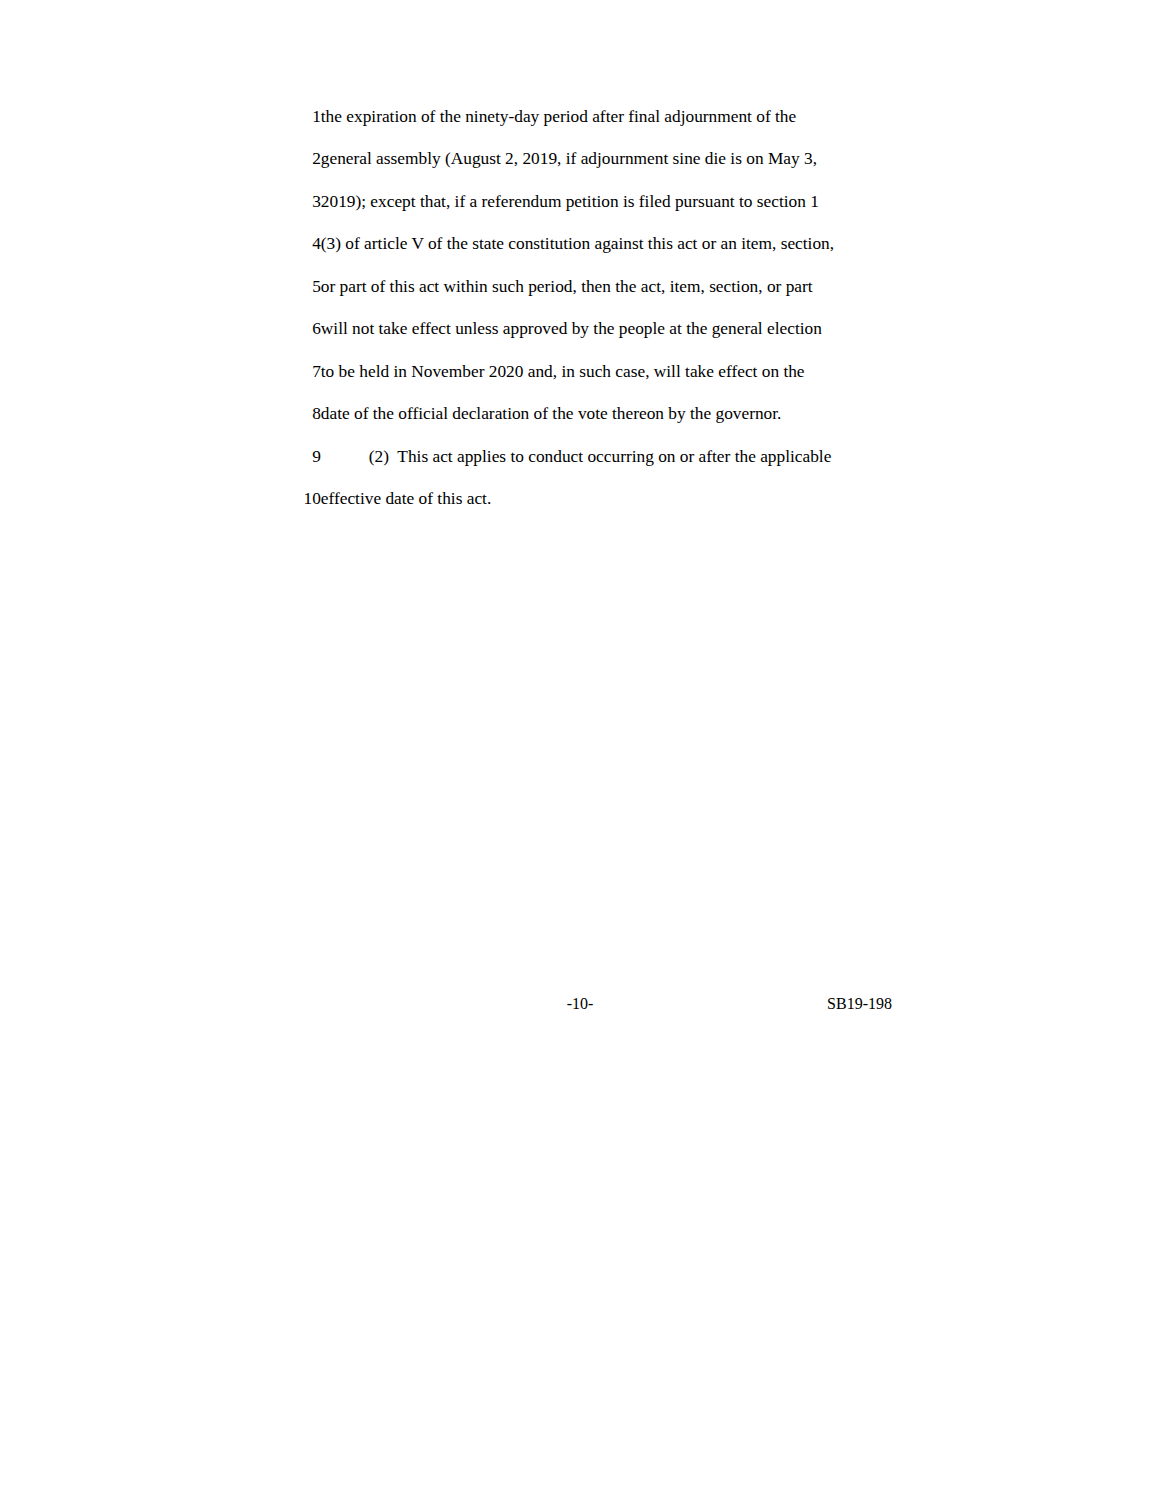| 1 | the expiration of the ninety-day period after final adjournment of the |
| 2 | general assembly (August 2, 2019, if adjournment sine die is on May 3, |
| 3 | 2019); except that, if a referendum petition is filed pursuant to section 1 |
| 4 | (3) of article V of the state constitution against this act or an item, section, |
| 5 | or part of this act within such period, then the act, item, section, or part |
| 6 | will not take effect unless approved by the people at the general election |
| 7 | to be held in November 2020 and, in such case, will take effect on the |
| 8 | date of the official declaration of the vote thereon by the governor. |
| 9 | (2) This act applies to conduct occurring on or after the applicable |
| 10 | effective date of this act. |
-10- SB19-198